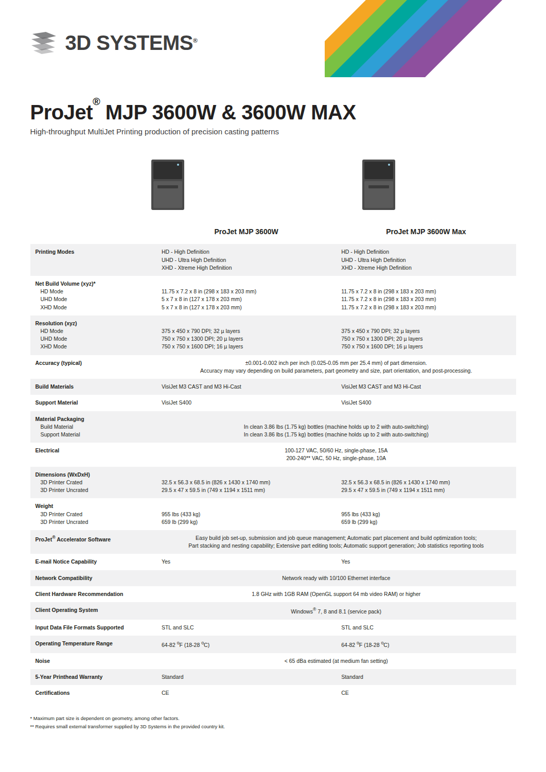3D SYSTEMS®
ProJet® MJP 3600W & 3600W MAX
High-throughput MultiJet Printing production of precision casting patterns
| | ProJet MJP 3600W | ProJet MJP 3600W Max |
| --- | --- | --- |
| Printing Modes | HD - High Definition UHD - Ultra High Definition XHD - Xtreme High Definition | HD - High Definition UHD - Ultra High Definition XHD - Xtreme High Definition |
| Net Build Volume (xyz)* HD Mode UHD Mode XHD Mode | 11.75 x 7.2 x 8 in (298 x 183 x 203 mm) 5 x 7 x 8 in (127 x 178 x 203 mm) 5 x 7 x 8 in (127 x 178 x 203 mm) | 11.75 x 7.2 x 8 in (298 x 183 x 203 mm) 11.75 x 7.2 x 8 in (298 x 183 x 203 mm) 11.75 x 7.2 x 8 in (298 x 183 x 203 mm) |
| Resolution (xyz) HD Mode UHD Mode XHD Mode | 375 x 450 x 790 DPI; 32 µ layers 750 x 750 x 1300 DPI; 20 µ layers 750 x 750 x 1600 DPI; 16 µ layers | 375 x 450 x 790 DPI; 32 µ layers 750 x 750 x 1300 DPI; 20 µ layers 750 x 750 x 1600 DPI; 16 µ layers |
| Accuracy (typical) | ±0.001-0.002 inch per inch (0.025-0.05 mm per 25.4 mm) of part dimension. Accuracy may vary depending on build parameters, part geometry and size, part orientation, and post-processing. |
| Build Materials | VisiJet M3 CAST and M3 Hi-Cast | VisiJet M3 CAST and M3 Hi-Cast |
| Support Material | VisiJet S400 | VisiJet S400 |
| Material Packaging Build Material Support Material | In clean 3.86 lbs (1.75 kg) bottles (machine holds up to 2 with auto-switching) In clean 3.86 lbs (1.75 kg) bottles (machine holds up to 2 with auto-switching) |
| Electrical | 100-127 VAC, 50/60 Hz, single-phase, 15A 200-240** VAC, 50 Hz, single-phase, 10A |
| Dimensions (WxDxH) 3D Printer Crated 3D Printer Uncrated | 32.5 x 56.3 x 68.5 in (826 x 1430 x 1740 mm) 29.5 x 47 x 59.5 in (749 x 1194 x 1511 mm) | 32.5 x 56.3 x 68.5 in (826 x 1430 x 1740 mm) 29.5 x 47 x 59.5 in (749 x 1194 x 1511 mm) |
| Weight 3D Printer Crated 3D Printer Uncrated | 955 lbs (433 kg) 659 lb (299 kg) | 955 lbs (433 kg) 659 lb (299 kg) |
| ProJet ® Accelerator Software | Easy build job set-up, submission and job queue management; Automatic part placement and build optimization tools; Part stacking and nesting capability; Extensive part editing tools; Automatic support generation; Job statistics reporting tools |
| E-mail Notice Capability | Yes | Yes |
| Network Compatibility | Network ready with 10/100 Ethernet interface |
| Client Hardware Recommendation | 1.8 GHz with 1GB RAM (OpenGL support 64 mb video RAM) or higher |
| Client Operating System | Windows ® 7, 8 and 8.1 (service pack) |
| Input Data File Formats Supported | STL and SLC | STL and SLC |
| Operating Temperature Range | 64-82 o F (18-28 o C) | 64-82 o F (18-28 o C) |
| Noise | < 65 dBa estimated (at medium fan setting) |
| 5-Year Printhead Warranty | Standard | Standard |
| Certifications | CE | CE |
* Maximum part size is dependent on geometry, among other factors.
** Requires small external transformer supplied by 3D Systems in the provided country kit.